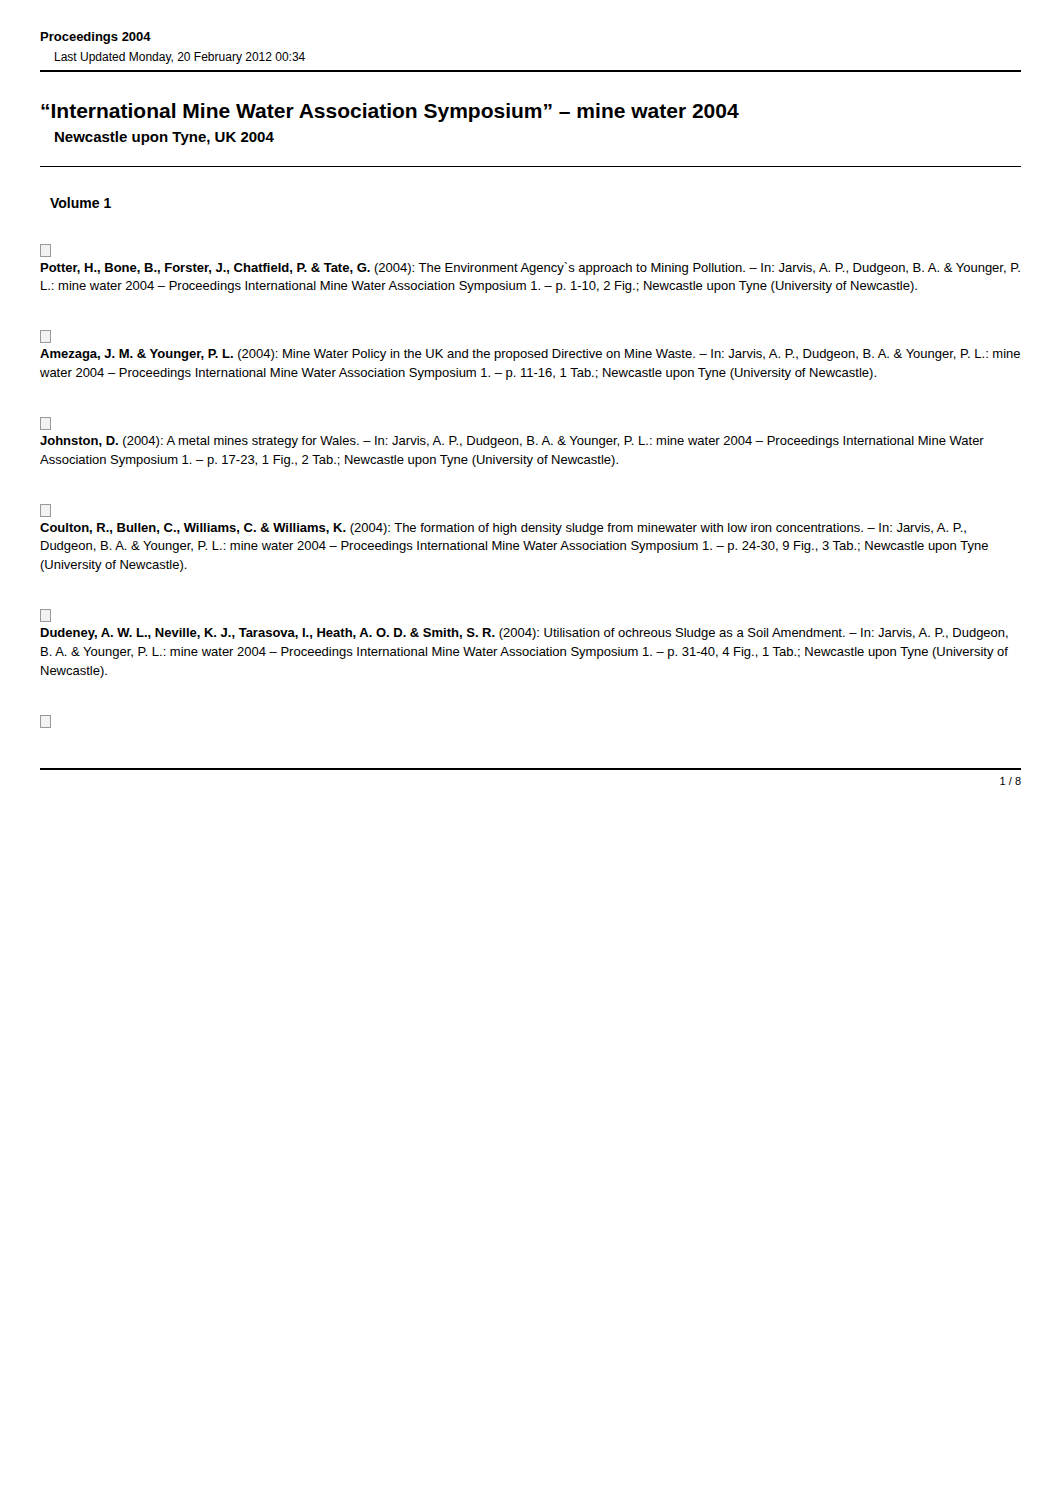Proceedings 2004
Last Updated Monday, 20 February 2012 00:34
“International Mine Water Association Symposium” – mine water 2004
Newcastle upon Tyne, UK 2004
Volume 1
Potter, H., Bone, B., Forster, J., Chatfield, P. & Tate, G. (2004): The Environment Agency`s approach to Mining Pollution. – In: Jarvis, A. P., Dudgeon, B. A. & Younger, P. L.: mine water 2004 – Proceedings International Mine Water Association Symposium 1. – p. 1-10, 2 Fig.; Newcastle upon Tyne (University of Newcastle).
Amezaga, J. M. & Younger, P. L. (2004): Mine Water Policy in the UK and the proposed Directive on Mine Waste. – In: Jarvis, A. P., Dudgeon, B. A. & Younger, P. L.: mine water 2004 – Proceedings International Mine Water Association Symposium 1. – p. 11-16, 1 Tab.; Newcastle upon Tyne (University of Newcastle).
Johnston, D. (2004): A metal mines strategy for Wales. – In: Jarvis, A. P., Dudgeon, B. A. & Younger, P. L.: mine water 2004 – Proceedings International Mine Water Association Symposium 1. – p. 17-23, 1 Fig., 2 Tab.; Newcastle upon Tyne (University of Newcastle).
Coulton, R., Bullen, C., Williams, C. & Williams, K. (2004): The formation of high density sludge from minewater with low iron concentrations. – In: Jarvis, A. P., Dudgeon, B. A. & Younger, P. L.: mine water 2004 – Proceedings International Mine Water Association Symposium 1. – p. 24-30, 9 Fig., 3 Tab.; Newcastle upon Tyne (University of Newcastle).
Dudeney, A. W. L., Neville, K. J., Tarasova, I., Heath, A. O. D. & Smith, S. R. (2004): Utilisation of ochreous Sludge as a Soil Amendment. – In: Jarvis, A. P., Dudgeon, B. A. & Younger, P. L.: mine water 2004 – Proceedings International Mine Water Association Symposium 1. – p. 31-40, 4 Fig., 1 Tab.; Newcastle upon Tyne (University of Newcastle).
1 / 8